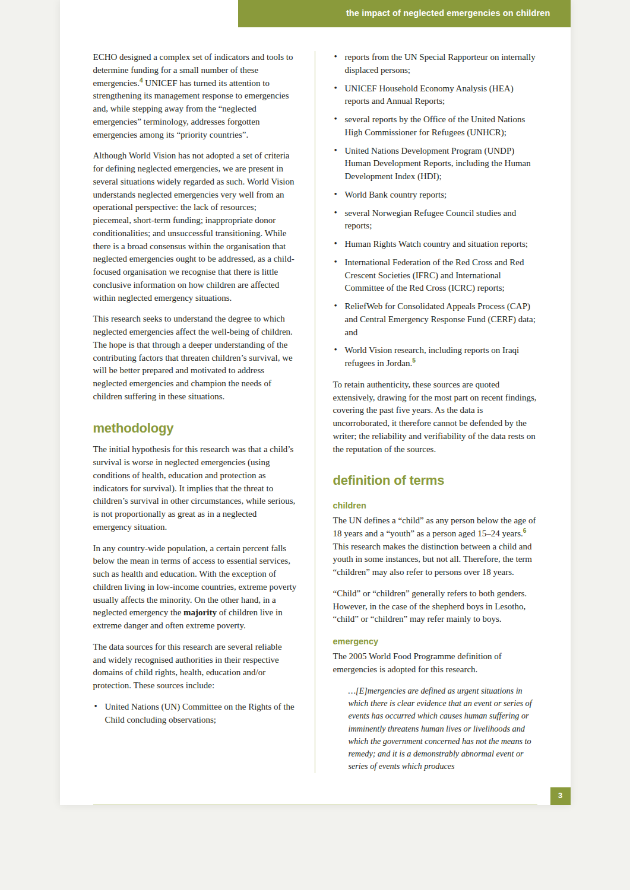the impact of neglected emergencies on children
ECHO designed a complex set of indicators and tools to determine funding for a small number of these emergencies.4 UNICEF has turned its attention to strengthening its management response to emergencies and, while stepping away from the “neglected emergencies” terminology, addresses forgotten emergencies among its “priority countries”.
Although World Vision has not adopted a set of criteria for defining neglected emergencies, we are present in several situations widely regarded as such. World Vision understands neglected emergencies very well from an operational perspective: the lack of resources; piecemeal, short-term funding; inappropriate donor conditionalities; and unsuccessful transitioning. While there is a broad consensus within the organisation that neglected emergencies ought to be addressed, as a child-focused organisation we recognise that there is little conclusive information on how children are affected within neglected emergency situations.
This research seeks to understand the degree to which neglected emergencies affect the well-being of children. The hope is that through a deeper understanding of the contributing factors that threaten children’s survival, we will be better prepared and motivated to address neglected emergencies and champion the needs of children suffering in these situations.
methodology
The initial hypothesis for this research was that a child’s survival is worse in neglected emergencies (using conditions of health, education and protection as indicators for survival). It implies that the threat to children’s survival in other circumstances, while serious, is not proportionally as great as in a neglected emergency situation.
In any country-wide population, a certain percent falls below the mean in terms of access to essential services, such as health and education. With the exception of children living in low-income countries, extreme poverty usually affects the minority. On the other hand, in a neglected emergency the majority of children live in extreme danger and often extreme poverty.
The data sources for this research are several reliable and widely recognised authorities in their respective domains of child rights, health, education and/or protection. These sources include:
United Nations (UN) Committee on the Rights of the Child concluding observations;
reports from the UN Special Rapporteur on internally displaced persons;
UNICEF Household Economy Analysis (HEA) reports and Annual Reports;
several reports by the Office of the United Nations High Commissioner for Refugees (UNHCR);
United Nations Development Program (UNDP) Human Development Reports, including the Human Development Index (HDI);
World Bank country reports;
several Norwegian Refugee Council studies and reports;
Human Rights Watch country and situation reports;
International Federation of the Red Cross and Red Crescent Societies (IFRC) and International Committee of the Red Cross (ICRC) reports;
ReliefWeb for Consolidated Appeals Process (CAP) and Central Emergency Response Fund (CERF) data; and
World Vision research, including reports on Iraqi refugees in Jordan.5
To retain authenticity, these sources are quoted extensively, drawing for the most part on recent findings, covering the past five years. As the data is uncorroborated, it therefore cannot be defended by the writer; the reliability and verifiability of the data rests on the reputation of the sources.
definition of terms
children
The UN defines a “child” as any person below the age of 18 years and a “youth” as a person aged 15–24 years.6 This research makes the distinction between a child and youth in some instances, but not all. Therefore, the term “children” may also refer to persons over 18 years.
“Child” or “children” generally refers to both genders. However, in the case of the shepherd boys in Lesotho, “child” or “children” may refer mainly to boys.
emergency
The 2005 World Food Programme definition of emergencies is adopted for this research.
…[E]mergencies are defined as urgent situations in which there is clear evidence that an event or series of events has occurred which causes human suffering or imminently threatens human lives or livelihoods and which the government concerned has not the means to remedy; and it is a demonstrably abnormal event or series of events which produces
3